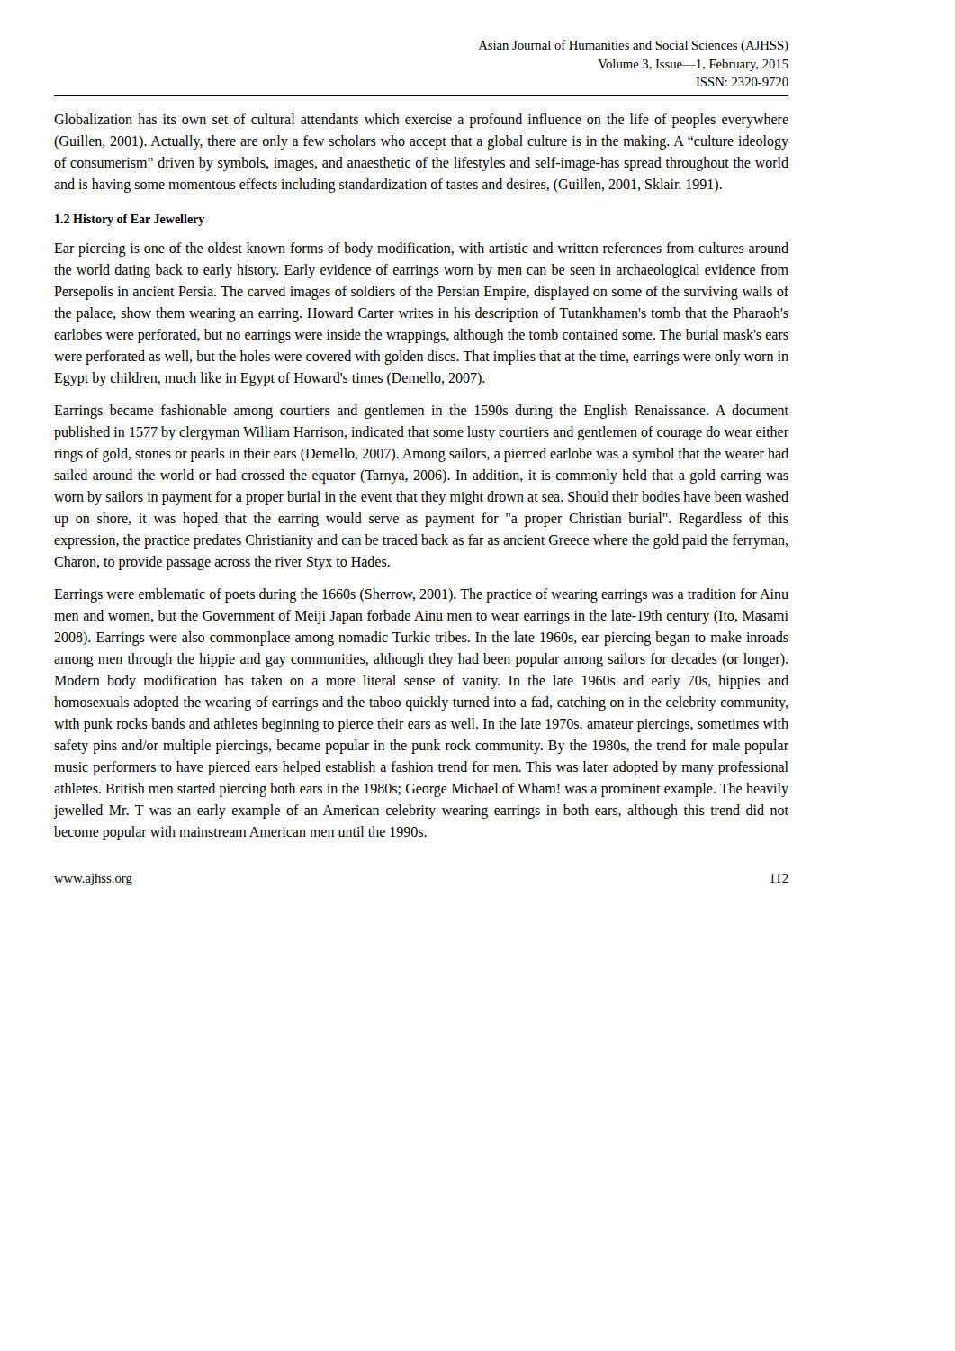Asian Journal of Humanities and Social Sciences (AJHSS) Volume 3, Issue—1, February, 2015 ISSN: 2320-9720
Globalization has its own set of cultural attendants which exercise a profound influence on the life of peoples everywhere (Guillen, 2001). Actually, there are only a few scholars who accept that a global culture is in the making. A “culture ideology of consumerism” driven by symbols, images, and anaesthetic of the lifestyles and self-image-has spread throughout the world and is having some momentous effects including standardization of tastes and desires, (Guillen, 2001, Sklair. 1991).
1.2 History of Ear Jewellery
Ear piercing is one of the oldest known forms of body modification, with artistic and written references from cultures around the world dating back to early history. Early evidence of earrings worn by men can be seen in archaeological evidence from Persepolis in ancient Persia. The carved images of soldiers of the Persian Empire, displayed on some of the surviving walls of the palace, show them wearing an earring. Howard Carter writes in his description of Tutankhamen's tomb that the Pharaoh's earlobes were perforated, but no earrings were inside the wrappings, although the tomb contained some. The burial mask's ears were perforated as well, but the holes were covered with golden discs. That implies that at the time, earrings were only worn in Egypt by children, much like in Egypt of Howard's times (Demello, 2007).
Earrings became fashionable among courtiers and gentlemen in the 1590s during the English Renaissance. A document published in 1577 by clergyman William Harrison, indicated that some lusty courtiers and gentlemen of courage do wear either rings of gold, stones or pearls in their ears (Demello, 2007). Among sailors, a pierced earlobe was a symbol that the wearer had sailed around the world or had crossed the equator (Tarnya, 2006). In addition, it is commonly held that a gold earring was worn by sailors in payment for a proper burial in the event that they might drown at sea. Should their bodies have been washed up on shore, it was hoped that the earring would serve as payment for "a proper Christian burial". Regardless of this expression, the practice predates Christianity and can be traced back as far as ancient Greece where the gold paid the ferryman, Charon, to provide passage across the river Styx to Hades.
Earrings were emblematic of poets during the 1660s (Sherrow, 2001). The practice of wearing earrings was a tradition for Ainu men and women, but the Government of Meiji Japan forbade Ainu men to wear earrings in the late-19th century (Ito, Masami 2008). Earrings were also commonplace among nomadic Turkic tribes. In the late 1960s, ear piercing began to make inroads among men through the hippie and gay communities, although they had been popular among sailors for decades (or longer). Modern body modification has taken on a more literal sense of vanity. In the late 1960s and early 70s, hippies and homosexuals adopted the wearing of earrings and the taboo quickly turned into a fad, catching on in the celebrity community, with punk rocks bands and athletes beginning to pierce their ears as well. In the late 1970s, amateur piercings, sometimes with safety pins and/or multiple piercings, became popular in the punk rock community. By the 1980s, the trend for male popular music performers to have pierced ears helped establish a fashion trend for men. This was later adopted by many professional athletes. British men started piercing both ears in the 1980s; George Michael of Wham! was a prominent example. The heavily jewelled Mr. T was an early example of an American celebrity wearing earrings in both ears, although this trend did not become popular with mainstream American men until the 1990s.
www.ajhss.org 112